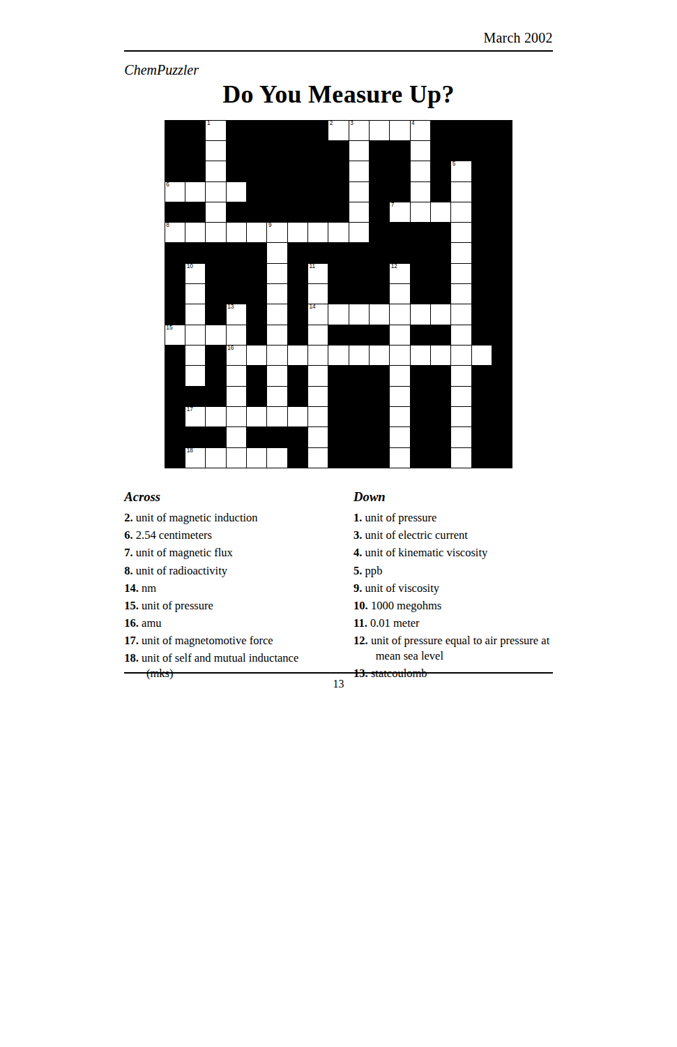March 2002
ChemPuzzler
Do You Measure Up?
| | | 1 | | | | | | 2 | 3 | | | 4 | | | | |
| | | | | | | | | | | | | | | 5 | | |
| 6 | | | | | | | | | | | | | | | | |
| | | | | | | | | | | | 7 | | | | | |
| 8 | | | | | 9 | | | | | | | | | | | |
| | 10 | | | | | | 11 | | | | 12 | | | | | |
| | | | 13 | | | | 14 | | | | | | | | | |
| 15 | | | | | | | | | | | | | | | | |
| | | | 16 | | | | | | | | | | | | | |
| | 17 | | | | | | | | | | | | | | | |
| | 18 | | | | | | | | | | | | | | | |
Across
2. unit of magnetic induction
6. 2.54 centimeters
7. unit of magnetic flux
8. unit of radioactivity
14. nm
15. unit of pressure
16. amu
17. unit of magnetomotive force
18. unit of self and mutual inductance (mks)
Down
1. unit of pressure
3. unit of electric current
4. unit of kinematic viscosity
5. ppb
9. unit of viscosity
10. 1000 megohms
11. 0.01 meter
12. unit of pressure equal to air pressure at mean sea level
13. statcoulomb
13